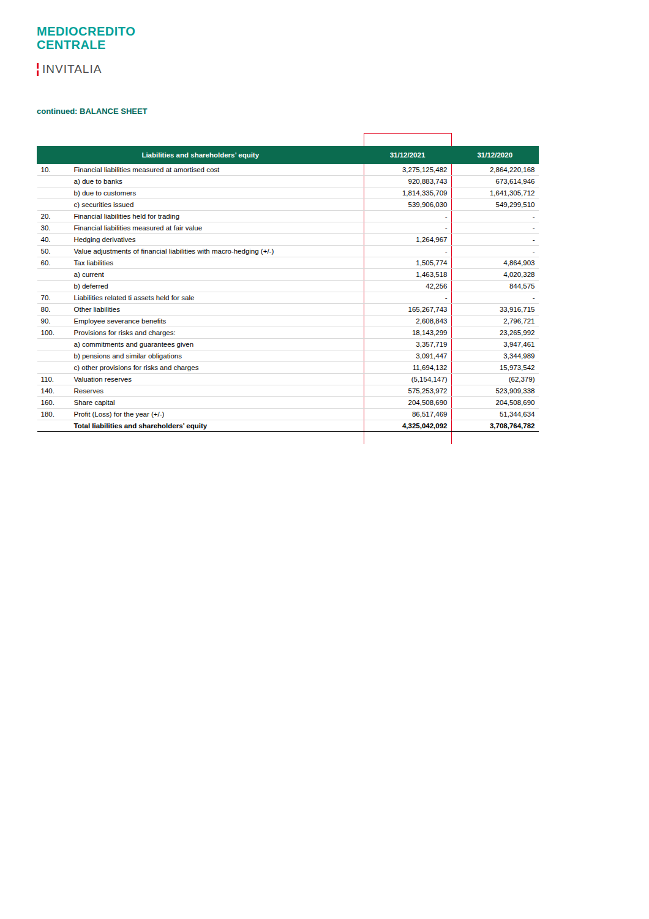MEDIOCREDITO
CENTRALE
INVITALIA
continued: BALANCE SHEET
| Liabilities and shareholders’ equity | 31/12/2021 | 31/12/2020 |
| --- | --- | --- |
| 10. | Financial liabilities measured at amortised cost | 3,275,125,482 | 2,864,220,168 |
| | a) due to banks | 920,883,743 | 673,614,946 |
| | b) due to customers | 1,814,335,709 | 1,641,305,712 |
| | c) securities issued | 539,906,030 | 549,299,510 |
| 20. | Financial liabilities held for trading | - | - |
| 30. | Financial liabilities measured at fair value | - | - |
| 40. | Hedging derivatives | 1,264,967 | - |
| 50. | Value adjustments of financial liabilities with macro-hedging (+/-) | - | - |
| 60. | Tax liabilities | 1,505,774 | 4,864,903 |
| | a) current | 1,463,518 | 4,020,328 |
| | b) deferred | 42,256 | 844,575 |
| 70. | Liabilities related ti assets held for sale | - | - |
| 80. | Other liabilities | 165,267,743 | 33,916,715 |
| 90. | Employee severance benefits | 2,608,843 | 2,796,721 |
| 100. | Provisions for risks and charges: | 18,143,299 | 23,265,992 |
| | a) commitments and guarantees given | 3,357,719 | 3,947,461 |
| | b) pensions and similar obligations | 3,091,447 | 3,344,989 |
| | c) other provisions for risks and charges | 11,694,132 | 15,973,542 |
| 110. | Valuation reserves | (5,154,147) | (62,379) |
| 140. | Reserves | 575,253,972 | 523,909,338 |
| 160. | Share capital | 204,508,690 | 204,508,690 |
| 180. | Profit (Loss) for the year (+/-) | 86,517,469 | 51,344,634 |
| | Total liabilities and shareholders’ equity | 4,325,042,092 | 3,708,764,782 |